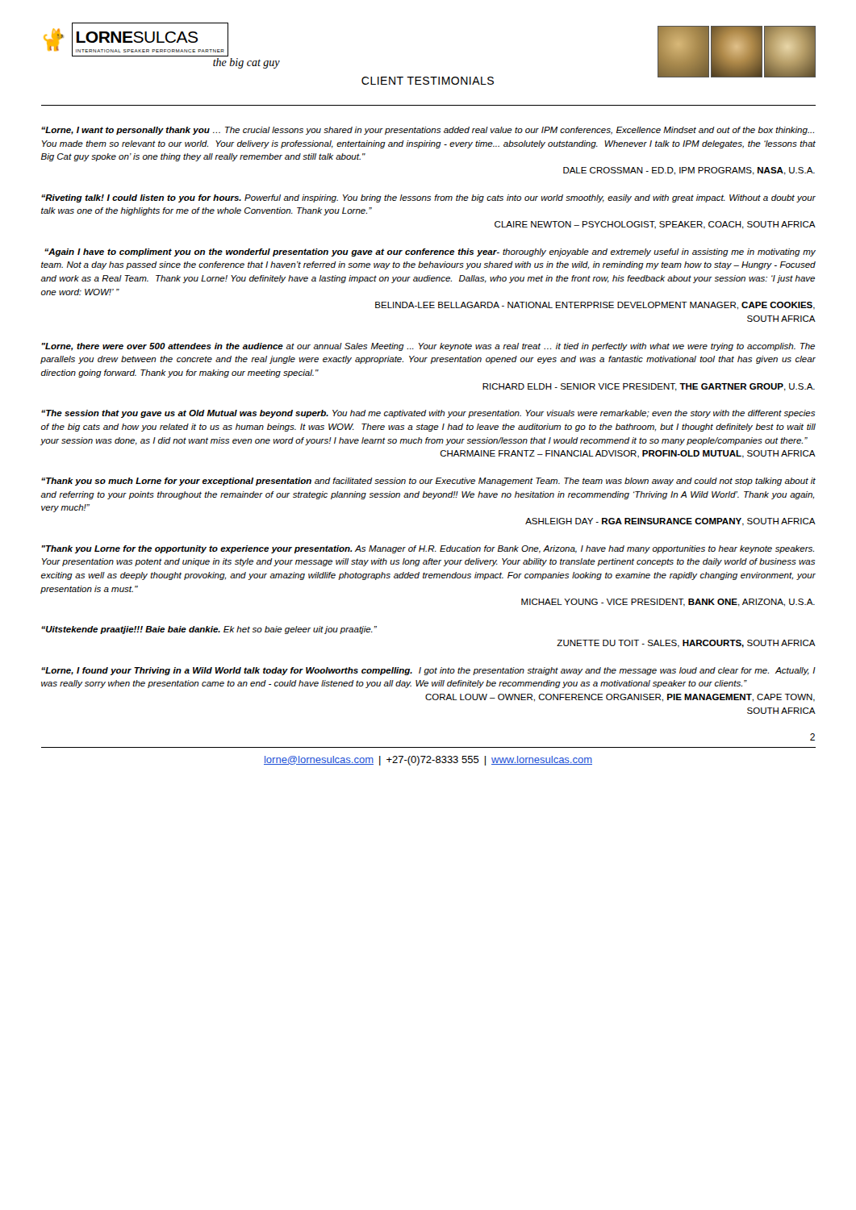🐈 LORNESULCAS
INTERNATIONAL SPEAKER PERFORMANCE PARTNER
the big cat guy
CLIENT TESTIMONIALS
“Lorne, I want to personally thank you … The crucial lessons you shared in your presentations added real value to our IPM conferences, Excellence Mindset and out of the box thinking... You made them so relevant to our world. Your delivery is professional, entertaining and inspiring - every time... absolutely outstanding. Whenever I talk to IPM delegates, the ‘lessons that Big Cat guy spoke on’ is one thing they all really remember and still talk about."
DALE CROSSMAN - ED.D, IPM PROGRAMS, NASA, U.S.A.
“Riveting talk! I could listen to you for hours. Powerful and inspiring. You bring the lessons from the big cats into our world smoothly, easily and with great impact. Without a doubt your talk was one of the highlights for me of the whole Convention. Thank you Lorne.”
CLAIRE NEWTON – PSYCHOLOGIST, SPEAKER, COACH, SOUTH AFRICA
“Again I have to compliment you on the wonderful presentation you gave at our conference this year- thoroughly enjoyable and extremely useful in assisting me in motivating my team. Not a day has passed since the conference that I haven’t referred in some way to the behaviours you shared with us in the wild, in reminding my team how to stay – Hungry - Focused and work as a Real Team. Thank you Lorne! You definitely have a lasting impact on your audience. Dallas, who you met in the front row, his feedback about your session was: ‘I just have one word: WOW!’ ”
BELINDA-LEE BELLAGARDA - NATIONAL ENTERPRISE DEVELOPMENT MANAGER, CAPE COOKIES,
SOUTH AFRICA
"Lorne, there were over 500 attendees in the audience at our annual Sales Meeting ... Your keynote was a real treat … it tied in perfectly with what we were trying to accomplish. The parallels you drew between the concrete and the real jungle were exactly appropriate. Your presentation opened our eyes and was a fantastic motivational tool that has given us clear direction going forward. Thank you for making our meeting special."
RICHARD ELDH - SENIOR VICE PRESIDENT, THE GARTNER GROUP, U.S.A.
“The session that you gave us at Old Mutual was beyond superb. You had me captivated with your presentation. Your visuals were remarkable; even the story with the different species of the big cats and how you related it to us as human beings. It was WOW. There was a stage I had to leave the auditorium to go to the bathroom, but I thought definitely best to wait till your session was done, as I did not want miss even one word of yours! I have learnt so much from your session/lesson that I would recommend it to so many people/companies out there.”
CHARMAINE FRANTZ – FINANCIAL ADVISOR, PROFIN-OLD MUTUAL, SOUTH AFRICA
“Thank you so much Lorne for your exceptional presentation and facilitated session to our Executive Management Team. The team was blown away and could not stop talking about it and referring to your points throughout the remainder of our strategic planning session and beyond!! We have no hesitation in recommending ‘Thriving In A Wild World’. Thank you again, very much!”
ASHLEIGH DAY - RGA REINSURANCE COMPANY, SOUTH AFRICA
"Thank you Lorne for the opportunity to experience your presentation. As Manager of H.R. Education for Bank One, Arizona, I have had many opportunities to hear keynote speakers. Your presentation was potent and unique in its style and your message will stay with us long after your delivery. Your ability to translate pertinent concepts to the daily world of business was exciting as well as deeply thought provoking, and your amazing wildlife photographs added tremendous impact. For companies looking to examine the rapidly changing environment, your presentation is a must."
MICHAEL YOUNG - VICE PRESIDENT, BANK ONE, ARIZONA, U.S.A.
“Uitstekende praatjie!!! Baie baie dankie. Ek het so baie geleer uit jou praatjie.”
ZUNETTE DU TOIT - SALES, HARCOURTS, SOUTH AFRICA
“Lorne, I found your Thriving in a Wild World talk today for Woolworths compelling. I got into the presentation straight away and the message was loud and clear for me. Actually, I was really sorry when the presentation came to an end - could have listened to you all day. We will definitely be recommending you as a motivational speaker to our clients.”
CORAL LOUW – OWNER, CONFERENCE ORGANISER, PIE MANAGEMENT, CAPE TOWN,
SOUTH AFRICA
2
lorne@lornesulcas.com|+27-(0)72-8333 555|www.lornesulcas.com